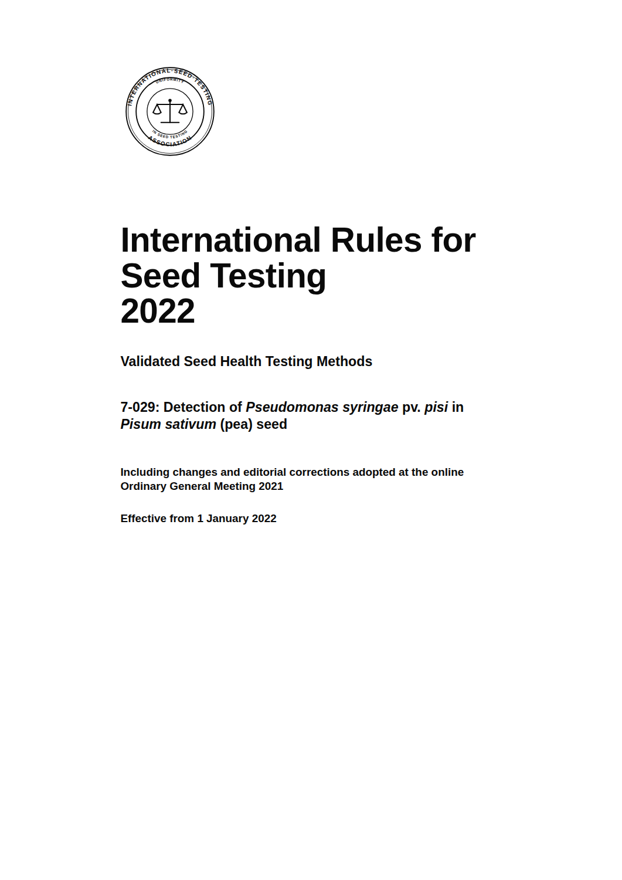INTERNATIONAL·SEED·TESTING ASSOCIATION UNIFORMITY IN SEED TESTING
International Rules for Seed Testing 2022
Validated Seed Health Testing Methods
7‑029: Detection of Pseudomonas syringae pv. pisi in Pisum sativum (pea) seed
Including changes and editorial corrections adopted at the online Ordinary General Meeting 2021
Effective from 1 January 2022